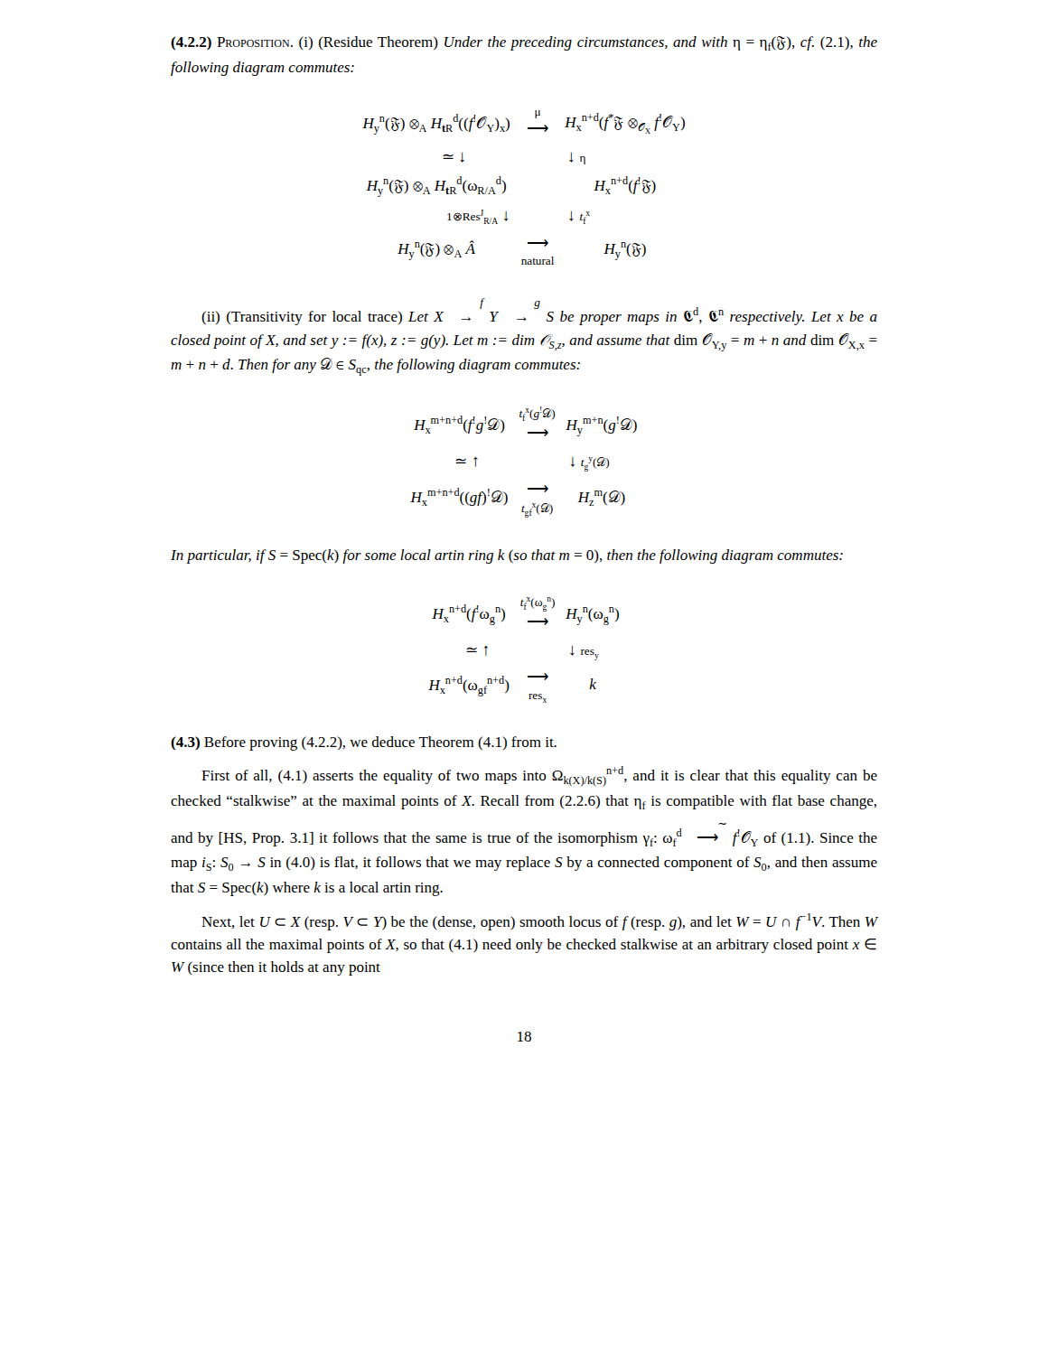(4.2.2) Proposition. (i) (Residue Theorem) Under the preceding circumstances, and with η = ηf(𝔉), cf. (2.1), the following diagram commutes:
| H y n (𝔉) ⊗ A H t R d (( f ! 𝒪 Y ) x ) | μ ⟶ | H x n+d ( f * 𝔉 ⊗ 𝒪 X f ! 𝒪 Y ) |
| ≃ ↓ | | ↓ η |
| H y n (𝔉) ⊗ A H t R d (ω R/A d ) | | H x n+d ( f ! 𝔉) |
| 1⊗Res J R/A ↓ | | ↓ t f x |
| H y n (𝔉) ⊗ A Â | ⟶ natural | H y n (𝔉) |
(ii) (Transitivity for local trace) Let X f
→ Y g
→ S be proper maps in 𝕮d, 𝕮n respectively. Let x be a closed point of X, and set y := f(x), z := g(y). Let m := dim 𝒪S,z, and assume that dim 𝒪Y,y = m + n and dim 𝒪X,x = m + n + d. Then for any 𝒟 ∈ Sqc, the following diagram commutes:
| H x m+n+d ( f ! g ! 𝒟) | t f x ( g ! 𝒟) ⟶ | H y m+n ( g ! 𝒟) |
| ≃ ↑ | | ↓ t g y (𝒟) |
| H x m+n+d (( gf ) ! 𝒟) | ⟶ t gf x (𝒟) | H z m (𝒟) |
In particular, if S = Spec(k) for some local artin ring k (so that m = 0), then the following diagram commutes:
| H x n+d ( f ! ω g n ) | t f x (ω g n ) ⟶ | H y n (ω g n ) |
| ≃ ↑ | | ↓ res y |
| H x n+d (ω gf n+d ) | ⟶ res x | k |
(4.3) Before proving (4.2.2), we deduce Theorem (4.1) from it.
First of all, (4.1) asserts the equality of two maps into Ωk(X)/k(S)n+d, and it is clear that this equality can be checked “stalkwise” at the maximal points of X. Recall from (2.2.6) that ηf is compatible with flat base change, and by [HS, Prop. 3.1] it follows that the same is true of the isomorphism γf: ωfd ∼
⟶ f!𝒪Y of (1.1). Since the map iS: S0 → S in (4.0) is flat, it follows that we may replace S by a connected component of S0, and then assume that S = Spec(k) where k is a local artin ring.
Next, let U ⊂ X (resp. V ⊂ Y) be the (dense, open) smooth locus of f (resp. g), and let W = U ∩ f−1V. Then W contains all the maximal points of X, so that (4.1) need only be checked stalkwise at an arbitrary closed point x ∈ W (since then it holds at any point
18